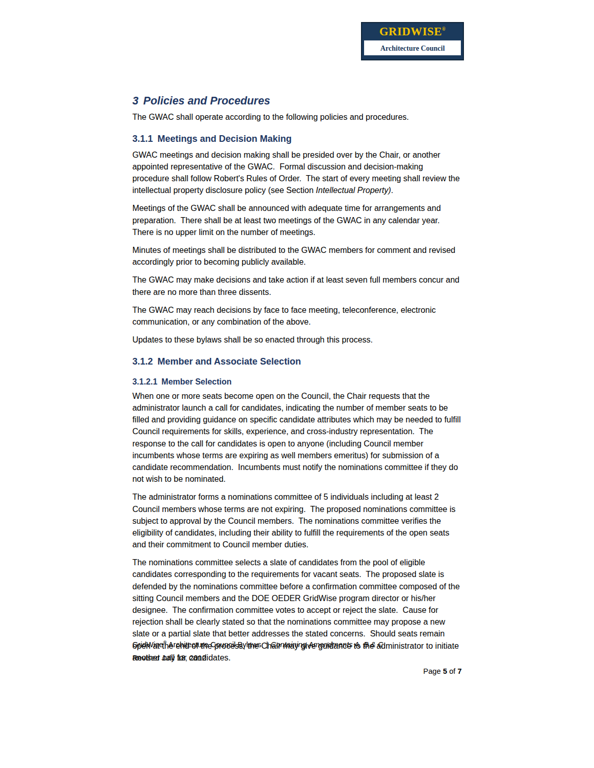GRIDWISE®
Architecture Council
3 Policies and Procedures
The GWAC shall operate according to the following policies and procedures.
3.1.1 Meetings and Decision Making
GWAC meetings and decision making shall be presided over by the Chair, or another appointed representative of the GWAC. Formal discussion and decision-making procedure shall follow Robert's Rules of Order. The start of every meeting shall review the intellectual property disclosure policy (see Section Intellectual Property).
Meetings of the GWAC shall be announced with adequate time for arrangements and preparation. There shall be at least two meetings of the GWAC in any calendar year. There is no upper limit on the number of meetings.
Minutes of meetings shall be distributed to the GWAC members for comment and revised accordingly prior to becoming publicly available.
The GWAC may make decisions and take action if at least seven full members concur and there are no more than three dissents.
The GWAC may reach decisions by face to face meeting, teleconference, electronic communication, or any combination of the above.
Updates to these bylaws shall be so enacted through this process.
3.1.2 Member and Associate Selection
3.1.2.1 Member Selection
When one or more seats become open on the Council, the Chair requests that the administrator launch a call for candidates, indicating the number of member seats to be filled and providing guidance on specific candidate attributes which may be needed to fulfill Council requirements for skills, experience, and cross-industry representation. The response to the call for candidates is open to anyone (including Council member incumbents whose terms are expiring as well members emeritus) for submission of a candidate recommendation. Incumbents must notify the nominations committee if they do not wish to be nominated.
The administrator forms a nominations committee of 5 individuals including at least 2 Council members whose terms are not expiring. The proposed nominations committee is subject to approval by the Council members. The nominations committee verifies the eligibility of candidates, including their ability to fulfill the requirements of the open seats and their commitment to Council member duties.
The nominations committee selects a slate of candidates from the pool of eligible candidates corresponding to the requirements for vacant seats. The proposed slate is defended by the nominations committee before a confirmation committee composed of the sitting Council members and the DOE OEDER GridWise program director or his/her designee. The confirmation committee votes to accept or reject the slate. Cause for rejection shall be clearly stated so that the nominations committee may propose a new slate or a partial slate that better addresses the stated concerns. Should seats remain open at the end of the process, the Chair may give guidance to the administrator to initiate another call for candidates.
GridWise® Architecture Council Bylaws |Containing Amendments A, B & C
Revised July 18, 2012
Page 5 of 7